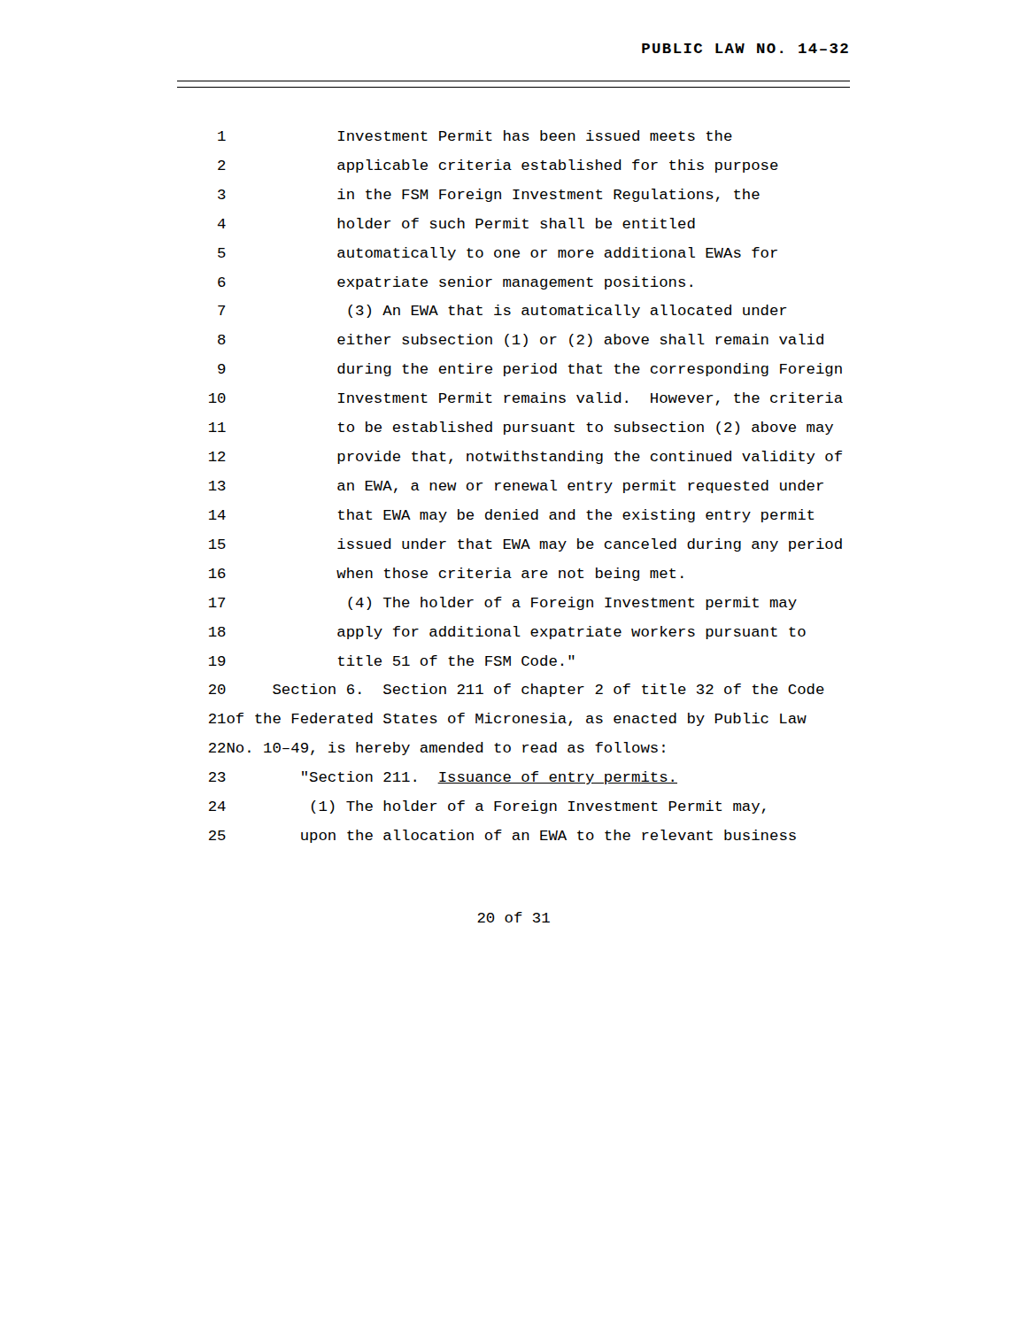PUBLIC LAW NO. 14–32
| 1 | Investment Permit has been issued meets the |
| 2 | applicable criteria established for this purpose |
| 3 | in the FSM Foreign Investment Regulations, the |
| 4 | holder of such Permit shall be entitled |
| 5 | automatically to one or more additional EWAs for |
| 6 | expatriate senior management positions. |
| 7 | (3) An EWA that is automatically allocated under |
| 8 | either subsection (1) or (2) above shall remain valid |
| 9 | during the entire period that the corresponding Foreign |
| 10 | Investment Permit remains valid. However, the criteria |
| 11 | to be established pursuant to subsection (2) above may |
| 12 | provide that, notwithstanding the continued validity of |
| 13 | an EWA, a new or renewal entry permit requested under |
| 14 | that EWA may be denied and the existing entry permit |
| 15 | issued under that EWA may be canceled during any period |
| 16 | when those criteria are not being met. |
| 17 | (4) The holder of a Foreign Investment permit may |
| 18 | apply for additional expatriate workers pursuant to |
| 19 | title 51 of the FSM Code." |
| 20 | Section 6. Section 211 of chapter 2 of title 32 of the Code |
| 21 | of the Federated States of Micronesia, as enacted by Public Law |
| 22 | No. 10–49, is hereby amended to read as follows: |
| 23 | "Section 211. Issuance of entry permits. |
| 24 | (1) The holder of a Foreign Investment Permit may, |
| 25 | upon the allocation of an EWA to the relevant business |
20 of 31